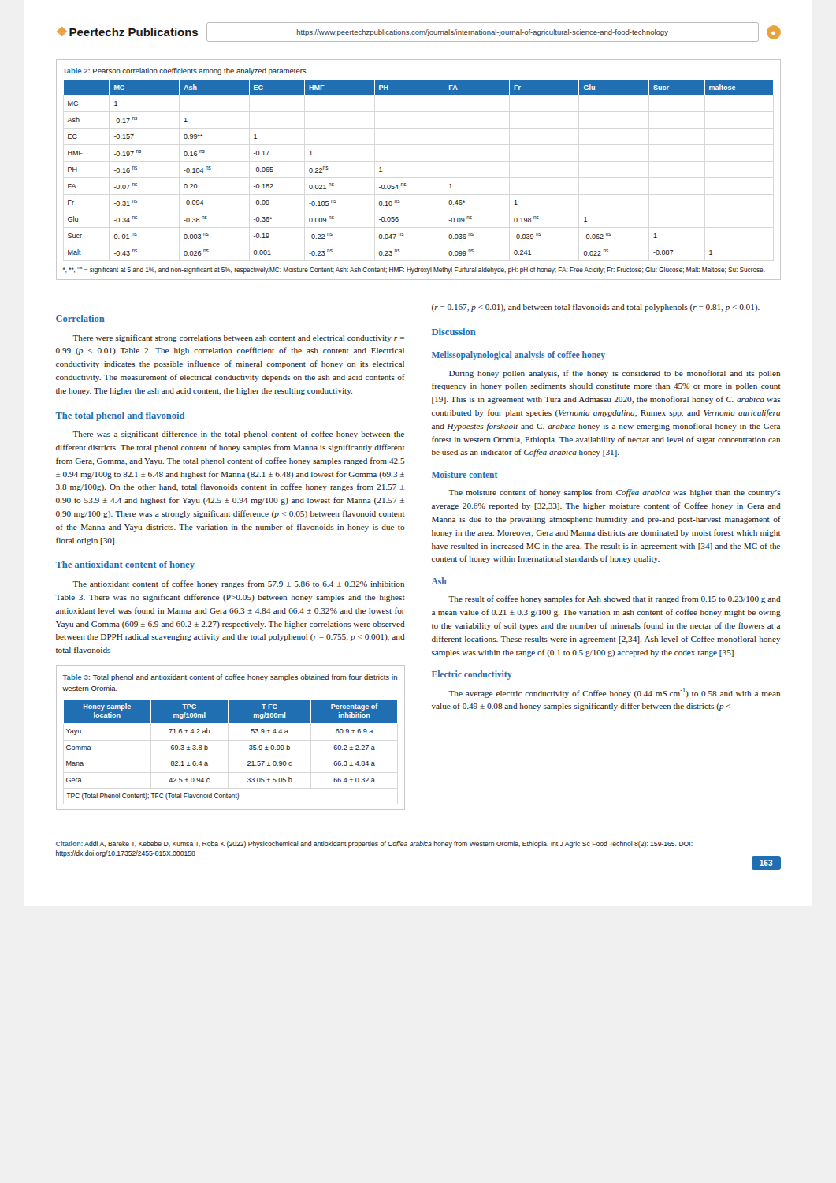❖Peertechz Publications
https://www.peertechzpublications.com/journals/international-journal-of-agricultural-science-and-food-technology
●
Table 2: Pearson correlation coefficients among the analyzed parameters.
| | MC | Ash | EC | HMF | PH | FA | Fr | Glu | Sucr | maltose |
| --- | --- | --- | --- | --- | --- | --- | --- | --- | --- | --- |
| MC | 1 | | | | | | | | | |
| Ash | -0.17 ns | 1 | | | | | | | | |
| EC | -0.157 | 0.99** | 1 | | | | | | | |
| HMF | -0.197 ns | 0.16 ns | -0.17 | 1 | | | | | | |
| PH | -0.16 ns | -0.104 ns | -0.065 | 0.22 ns | 1 | | | | | |
| FA | -0.07 ns | 0.20 | -0.182 | 0.021 ns | -0.054 ns | 1 | | | | |
| Fr | -0.31 ns | -0.094 | -0.09 | -0.105 ns | 0.10 ns | 0.46* | 1 | | | |
| Glu | -0.34 ns | -0.38 ns | -0.36* | 0.009 ns | -0.056 | -0.09 ns | 0.198 ns | 1 | | |
| Sucr | 0. 01 ns | 0.003 ns | -0.19 | -0.22 ns | 0.047 ns | 0.036 ns | -0.039 ns | -0.062 ns | 1 | |
| Malt | -0.43 ns | 0.026 ns | 0.001 | -0.23 ns | 0.23 ns | 0.099 ns | 0.241 | 0.022 ns | -0.087 | 1 |
*, **, ns = significant at 5 and 1%, and non-significant at 5%, respectively.MC: Moisture Content; Ash: Ash Content; HMF: Hydroxyl Methyl Furfural aldehyde, pH: pH of honey; FA: Free Acidity; Fr: Fructose; Glu: Glucose; Malt: Maltose; Su: Sucrose.
Correlation
There were significant strong correlations between ash content and electrical conductivity r = 0.99 (p < 0.01) Table 2. The high correlation coefficient of the ash content and Electrical conductivity indicates the possible influence of mineral component of honey on its electrical conductivity. The measurement of electrical conductivity depends on the ash and acid contents of the honey. The higher the ash and acid content, the higher the resulting conductivity.
The total phenol and flavonoid
There was a significant difference in the total phenol content of coffee honey between the different districts. The total phenol content of honey samples from Manna is significantly different from Gera, Gomma, and Yayu. The total phenol content of coffee honey samples ranged from 42.5 ± 0.94 mg/100g to 82.1 ± 6.48 and highest for Manna (82.1 ± 6.48) and lowest for Gomma (69.3 ± 3.8 mg/100g). On the other hand, total flavonoids content in coffee honey ranges from 21.57 ± 0.90 to 53.9 ± 4.4 and highest for Yayu (42.5 ± 0.94 mg/100 g) and lowest for Manna (21.57 ± 0.90 mg/100 g). There was a strongly significant difference (p < 0.05) between flavonoid content of the Manna and Yayu districts. The variation in the number of flavonoids in honey is due to floral origin [30].
The antioxidant content of honey
The antioxidant content of coffee honey ranges from 57.9 ± 5.86 to 6.4 ± 0.32% inhibition Table 3. There was no significant difference (P>0.05) between honey samples and the highest antioxidant level was found in Manna and Gera 66.3 ± 4.84 and 66.4 ± 0.32% and the lowest for Yayu and Gomma (609 ± 6.9 and 60.2 ± 2.27) respectively. The higher correlations were observed between the DPPH radical scavenging activity and the total polyphenol (r = 0.755, p < 0.001), and total flavonoids
Table 3: Total phenol and antioxidant content of coffee honey samples obtained from four districts in western Oromia.
| Honey sample location | TPC mg/100ml | T FC mg/100ml | Percentage of inhibition |
| --- | --- | --- | --- |
| Yayu | 71.6 ± 4.2 ab | 53.9 ± 4.4 a | 60.9 ± 6.9 a |
| Gomma | 69.3 ± 3.8 b | 35.9 ± 0.99 b | 60.2 ± 2.27 a |
| Mana | 82.1 ± 6.4 a | 21.57 ± 0.90 c | 66.3 ± 4.84 a |
| Gera | 42.5 ± 0.94 c | 33.05 ± 5.05 b | 66.4 ± 0.32 a |
TPC (Total Phenol Content); TFC (Total Flavonoid Content)
(r = 0.167, p < 0.01), and between total flavonoids and total polyphenols (r = 0.81, p < 0.01).
Discussion
Melissopalynological analysis of coffee honey
During honey pollen analysis, if the honey is considered to be monofloral and its pollen frequency in honey pollen sediments should constitute more than 45% or more in pollen count [19]. This is in agreement with Tura and Admassu 2020, the monofloral honey of C. arabica was contributed by four plant species (Vernonia amygdalina, Rumex spp, and Vernonia auriculifera and Hypoestes forskaoli and C. arabica honey is a new emerging monofloral honey in the Gera forest in western Oromia, Ethiopia. The availability of nectar and level of sugar concentration can be used as an indicator of Coffea arabica honey [31].
Moisture content
The moisture content of honey samples from Coffea arabica was higher than the country’s average 20.6% reported by [32,33]. The higher moisture content of Coffee honey in Gera and Manna is due to the prevailing atmospheric humidity and pre-and post-harvest management of honey in the area. Moreover, Gera and Manna districts are dominated by moist forest which might have resulted in increased MC in the area. The result is in agreement with [34] and the MC of the content of honey within International standards of honey quality.
Ash
The result of coffee honey samples for Ash showed that it ranged from 0.15 to 0.23/100 g and a mean value of 0.21 ± 0.3 g/100 g. The variation in ash content of coffee honey might be owing to the variability of soil types and the number of minerals found in the nectar of the flowers at a different locations. These results were in agreement [2,34]. Ash level of Coffee monofloral honey samples was within the range of (0.1 to 0.5 g/100 g) accepted by the codex range [35].
Electric conductivity
The average electric conductivity of Coffee honey (0.44 mS.cm-1) to 0.58 and with a mean value of 0.49 ± 0.08 and honey samples significantly differ between the districts (p <
163
Citation: Addi A, Bareke T, Kebebe D, Kumsa T, Roba K (2022) Physicochemical and antioxidant properties of Coffea arabica honey from Western Oromia, Ethiopia. Int J Agric Sc Food Technol 8(2): 159-165. DOI: https://dx.doi.org/10.17352/2455-815X.000158